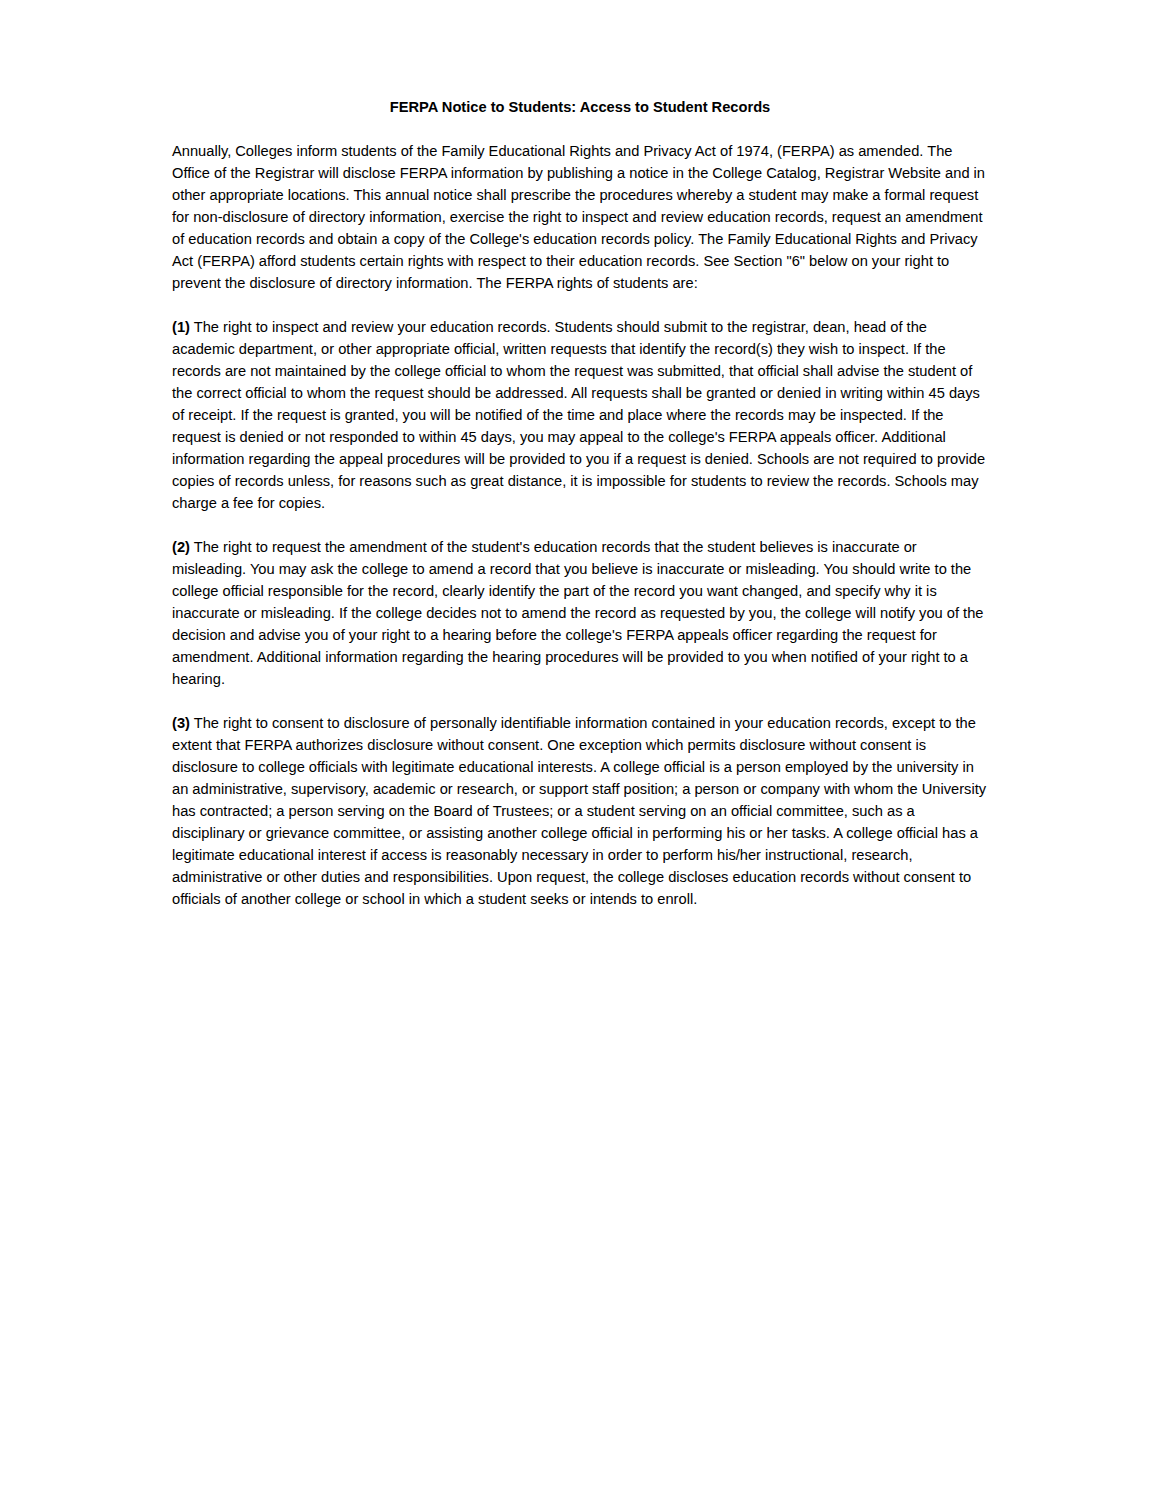FERPA Notice to Students: Access to Student Records
Annually, Colleges inform students of the Family Educational Rights and Privacy Act of 1974, (FERPA) as amended. The Office of the Registrar will disclose FERPA information by publishing a notice in the College Catalog, Registrar Website and in other appropriate locations. This annual notice shall prescribe the procedures whereby a student may make a formal request for non-disclosure of directory information, exercise the right to inspect and review education records, request an amendment of education records and obtain a copy of the College's education records policy. The Family Educational Rights and Privacy Act (FERPA) afford students certain rights with respect to their education records. See Section "6" below on your right to prevent the disclosure of directory information. The FERPA rights of students are:
(1) The right to inspect and review your education records. Students should submit to the registrar, dean, head of the academic department, or other appropriate official, written requests that identify the record(s) they wish to inspect. If the records are not maintained by the college official to whom the request was submitted, that official shall advise the student of the correct official to whom the request should be addressed. All requests shall be granted or denied in writing within 45 days of receipt. If the request is granted, you will be notified of the time and place where the records may be inspected. If the request is denied or not responded to within 45 days, you may appeal to the college's FERPA appeals officer. Additional information regarding the appeal procedures will be provided to you if a request is denied. Schools are not required to provide copies of records unless, for reasons such as great distance, it is impossible for students to review the records. Schools may charge a fee for copies.
(2) The right to request the amendment of the student's education records that the student believes is inaccurate or misleading. You may ask the college to amend a record that you believe is inaccurate or misleading. You should write to the college official responsible for the record, clearly identify the part of the record you want changed, and specify why it is inaccurate or misleading. If the college decides not to amend the record as requested by you, the college will notify you of the decision and advise you of your right to a hearing before the college's FERPA appeals officer regarding the request for amendment. Additional information regarding the hearing procedures will be provided to you when notified of your right to a hearing.
(3) The right to consent to disclosure of personally identifiable information contained in your education records, except to the extent that FERPA authorizes disclosure without consent. One exception which permits disclosure without consent is disclosure to college officials with legitimate educational interests. A college official is a person employed by the university in an administrative, supervisory, academic or research, or support staff position; a person or company with whom the University has contracted; a person serving on the Board of Trustees; or a student serving on an official committee, such as a disciplinary or grievance committee, or assisting another college official in performing his or her tasks. A college official has a legitimate educational interest if access is reasonably necessary in order to perform his/her instructional, research, administrative or other duties and responsibilities. Upon request, the college discloses education records without consent to officials of another college or school in which a student seeks or intends to enroll.